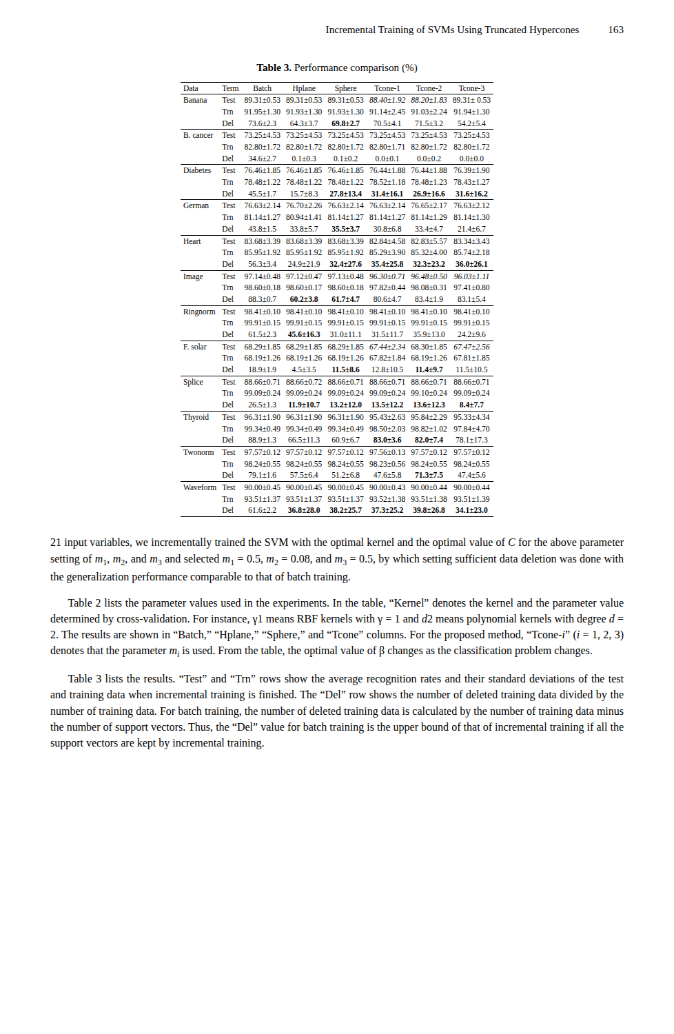Incremental Training of SVMs Using Truncated Hypercones 163
Table 3. Performance comparison (%)
| Data | Term | Batch | Hplane | Sphere | Tcone-1 | Tcone-2 | Tcone-3 |
| --- | --- | --- | --- | --- | --- | --- | --- |
| Banana | Test | 89.31±0.53 | 89.31±0.53 | 89.31±0.53 | 88.40±1.92 | 88.20±1.83 | 89.31± 0.53 |
| | Trn | 91.95±1.30 | 91.93±1.30 | 91.93±1.30 | 91.14±2.45 | 91.03±2.24 | 91.94±1.30 |
| | Del | 73.6±2.3 | 64.3±3.7 | 69.8±2.7 | 70.5±4.1 | 71.5±3.2 | 54.2±5.4 |
| B. cancer | Test | 73.25±4.53 | 73.25±4.53 | 73.25±4.53 | 73.25±4.53 | 73.25±4.53 | 73.25±4.53 |
| | Trn | 82.80±1.72 | 82.80±1.72 | 82.80±1.72 | 82.80±1.71 | 82.80±1.72 | 82.80±1.72 |
| | Del | 34.6±2.7 | 0.1±0.3 | 0.1±0.2 | 0.0±0.1 | 0.0±0.2 | 0.0±0.0 |
| Diabetes | Test | 76.46±1.85 | 76.46±1.85 | 76.46±1.85 | 76.44±1.88 | 76.44±1.88 | 76.39±1.90 |
| | Trn | 78.48±1.22 | 78.48±1.22 | 78.48±1.22 | 78.52±1.18 | 78.48±1.23 | 78.43±1.27 |
| | Del | 45.5±1.7 | 15.7±8.3 | 27.8±13.4 | 31.4±16.1 | 26.9±16.6 | 31.6±16.2 |
| German | Test | 76.63±2.14 | 76.70±2.26 | 76.63±2.14 | 76.63±2.14 | 76.65±2.17 | 76.63±2.12 |
| | Trn | 81.14±1.27 | 80.94±1.41 | 81.14±1.27 | 81.14±1.27 | 81.14±1.29 | 81.14±1.30 |
| | Del | 43.8±1.5 | 33.8±5.7 | 35.5±3.7 | 30.8±6.8 | 33.4±4.7 | 21.4±6.7 |
| Heart | Test | 83.68±3.39 | 83.68±3.39 | 83.68±3.39 | 82.84±4.58 | 82.83±5.57 | 83.34±3.43 |
| | Trn | 85.95±1.92 | 85.95±1.92 | 85.95±1.92 | 85.29±3.90 | 85.32±4.00 | 85.74±2.18 |
| | Del | 56.3±3.4 | 24.9±21.9 | 32.4±27.6 | 35.4±25.8 | 32.3±23.2 | 36.0±26.1 |
| Image | Test | 97.14±0.48 | 97.12±0.47 | 97.13±0.48 | 96.30±0.71 | 96.48±0.50 | 96.03±1.11 |
| | Trn | 98.60±0.18 | 98.60±0.17 | 98.60±0.18 | 97.82±0.44 | 98.08±0.31 | 97.41±0.80 |
| | Del | 88.3±0.7 | 60.2±3.8 | 61.7±4.7 | 80.6±4.7 | 83.4±1.9 | 83.1±5.4 |
| Ringnorm | Test | 98.41±0.10 | 98.41±0.10 | 98.41±0.10 | 98.41±0.10 | 98.41±0.10 | 98.41±0.10 |
| | Trn | 99.91±0.15 | 99.91±0.15 | 99.91±0.15 | 99.91±0.15 | 99.91±0.15 | 99.91±0.15 |
| | Del | 61.5±2.3 | 45.6±16.3 | 31.0±11.1 | 31.5±11.7 | 35.9±13.0 | 24.2±9.6 |
| F. solar | Test | 68.29±1.85 | 68.29±1.85 | 68.29±1.85 | 67.44±2.34 | 68.30±1.85 | 67.47±2.56 |
| | Trn | 68.19±1.26 | 68.19±1.26 | 68.19±1.26 | 67.82±1.84 | 68.19±1.26 | 67.81±1.85 |
| | Del | 18.9±1.9 | 4.5±3.5 | 11.5±8.6 | 12.8±10.5 | 11.4±9.7 | 11.5±10.5 |
| Splice | Test | 88.66±0.71 | 88.66±0.72 | 88.66±0.71 | 88.66±0.71 | 88.66±0.71 | 88.66±0.71 |
| | Trn | 99.09±0.24 | 99.09±0.24 | 99.09±0.24 | 99.09±0.24 | 99.10±0.24 | 99.09±0.24 |
| | Del | 26.5±1.3 | 11.9±10.7 | 13.2±12.0 | 13.5±12.2 | 13.6±12.3 | 8.4±7.7 |
| Thyroid | Test | 96.31±1.90 | 96.31±1.90 | 96.31±1.90 | 95.43±2.63 | 95.84±2.29 | 95.33±4.34 |
| | Trn | 99.34±0.49 | 99.34±0.49 | 99.34±0.49 | 98.50±2.03 | 98.82±1.02 | 97.84±4.70 |
| | Del | 88.9±1.3 | 66.5±11.3 | 60.9±6.7 | 83.0±3.6 | 82.0±7.4 | 78.1±17.3 |
| Twonorm | Test | 97.57±0.12 | 97.57±0.12 | 97.57±0.12 | 97.56±0.13 | 97.57±0.12 | 97.57±0.12 |
| | Trn | 98.24±0.55 | 98.24±0.55 | 98.24±0.55 | 98.23±0.56 | 98.24±0.55 | 98.24±0.55 |
| | Del | 79.1±1.6 | 57.5±6.4 | 51.2±6.8 | 47.6±5.8 | 71.3±7.5 | 47.4±5.6 |
| Waveform | Test | 90.00±0.45 | 90.00±0.45 | 90.00±0.45 | 90.00±0.43 | 90.00±0.44 | 90.00±0.44 |
| | Trn | 93.51±1.37 | 93.51±1.37 | 93.51±1.37 | 93.52±1.38 | 93.51±1.38 | 93.51±1.39 |
| | Del | 61.6±2.2 | 36.8±28.0 | 38.2±25.7 | 37.3±25.2 | 39.8±26.8 | 34.1±23.0 |
21 input variables, we incrementally trained the SVM with the optimal kernel and the optimal value of C for the above parameter setting of m1, m2, and m3 and selected m1 = 0.5, m2 = 0.08, and m3 = 0.5, by which setting sufficient data deletion was done with the generalization performance comparable to that of batch training.
Table 2 lists the parameter values used in the experiments. In the table, “Kernel” denotes the kernel and the parameter value determined by cross-validation. For instance, γ1 means RBF kernels with γ = 1 and d2 means polynomial kernels with degree d = 2. The results are shown in “Batch,” “Hplane,” “Sphere,” and “Tcone” columns. For the proposed method, “Tcone-i” (i = 1, 2, 3) denotes that the parameter mi is used. From the table, the optimal value of β changes as the classification problem changes.
Table 3 lists the results. “Test” and “Trn” rows show the average recognition rates and their standard deviations of the test and training data when incremental training is finished. The “Del” row shows the number of deleted training data divided by the number of training data. For batch training, the number of deleted training data is calculated by the number of training data minus the number of support vectors. Thus, the “Del” value for batch training is the upper bound of that of incremental training if all the support vectors are kept by incremental training.